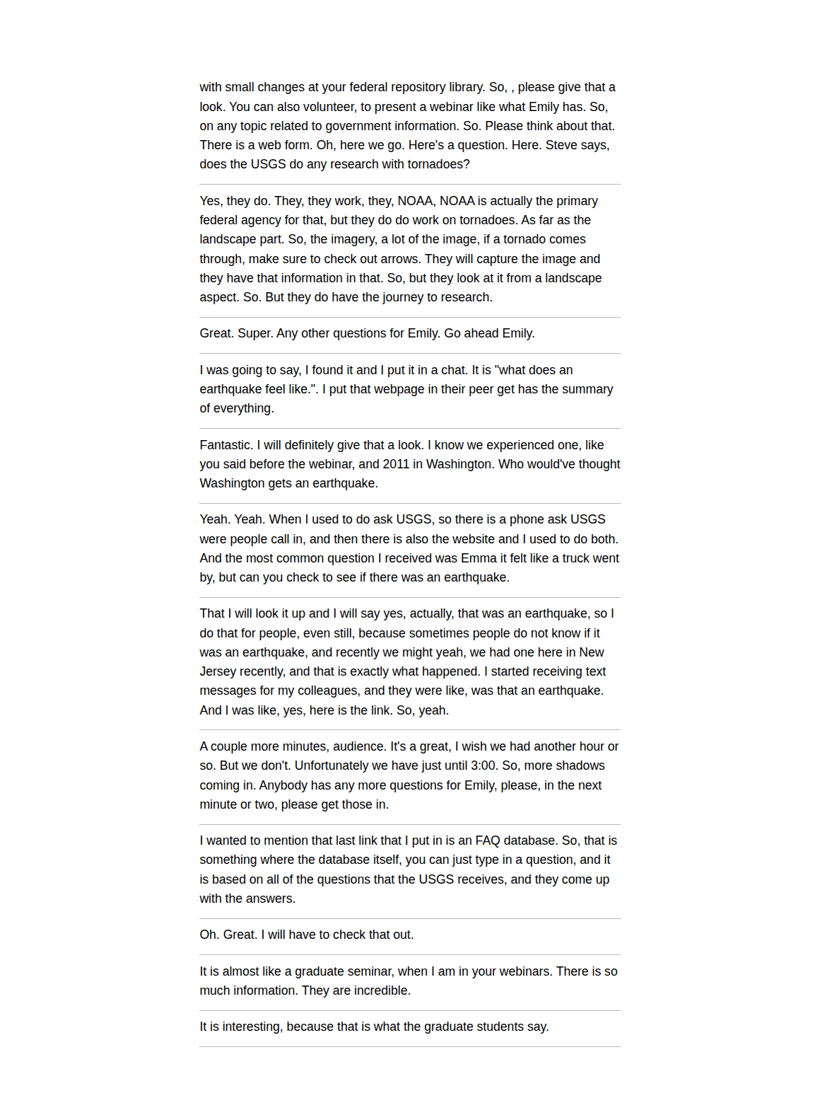| with small changes at your federal repository library. So, , please give that a look. You can also volunteer, to present a webinar like what Emily has. So, on any topic related to government information. So. Please think about that. There is a web form. Oh, here we go. Here's a question. Here. Steve says, does the USGS do any research with tornadoes? |
| Yes, they do. They, they work, they, NOAA, NOAA is actually the primary federal agency for that, but they do do work on tornadoes. As far as the landscape part. So, the imagery, a lot of the image, if a tornado comes through, make sure to check out arrows. They will capture the image and they have that information in that. So, but they look at it from a landscape aspect. So. But they do have the journey to research. |
| Great. Super. Any other questions for Emily. Go ahead Emily. |
| I was going to say, I found it and I put it in a chat. It is "what does an earthquake feel like.". I put that webpage in their peer get has the summary of everything. |
| Fantastic. I will definitely give that a look. I know we experienced one, like you said before the webinar, and 2011 in Washington. Who would've thought Washington gets an earthquake. |
| Yeah. Yeah. When I used to do ask USGS, so there is a phone ask USGS were people call in, and then there is also the website and I used to do both. And the most common question I received was Emma it felt like a truck went by, but can you check to see if there was an earthquake. |
| That I will look it up and I will say yes, actually, that was an earthquake, so I do that for people, even still, because sometimes people do not know if it was an earthquake, and recently we might yeah, we had one here in New Jersey recently, and that is exactly what happened. I started receiving text messages for my colleagues, and they were like, was that an earthquake. And I was like, yes, here is the link. So, yeah. |
| A couple more minutes, audience. It's a great, I wish we had another hour or so. But we don't. Unfortunately we have just until 3:00. So, more shadows coming in. Anybody has any more questions for Emily, please, in the next minute or two, please get those in. |
| I wanted to mention that last link that I put in is an FAQ database. So, that is something where the database itself, you can just type in a question, and it is based on all of the questions that the USGS receives, and they come up with the answers. |
| Oh. Great. I will have to check that out. |
| It is almost like a graduate seminar, when I am in your webinars. There is so much information. They are incredible. |
| It is interesting, because that is what the graduate students say. |